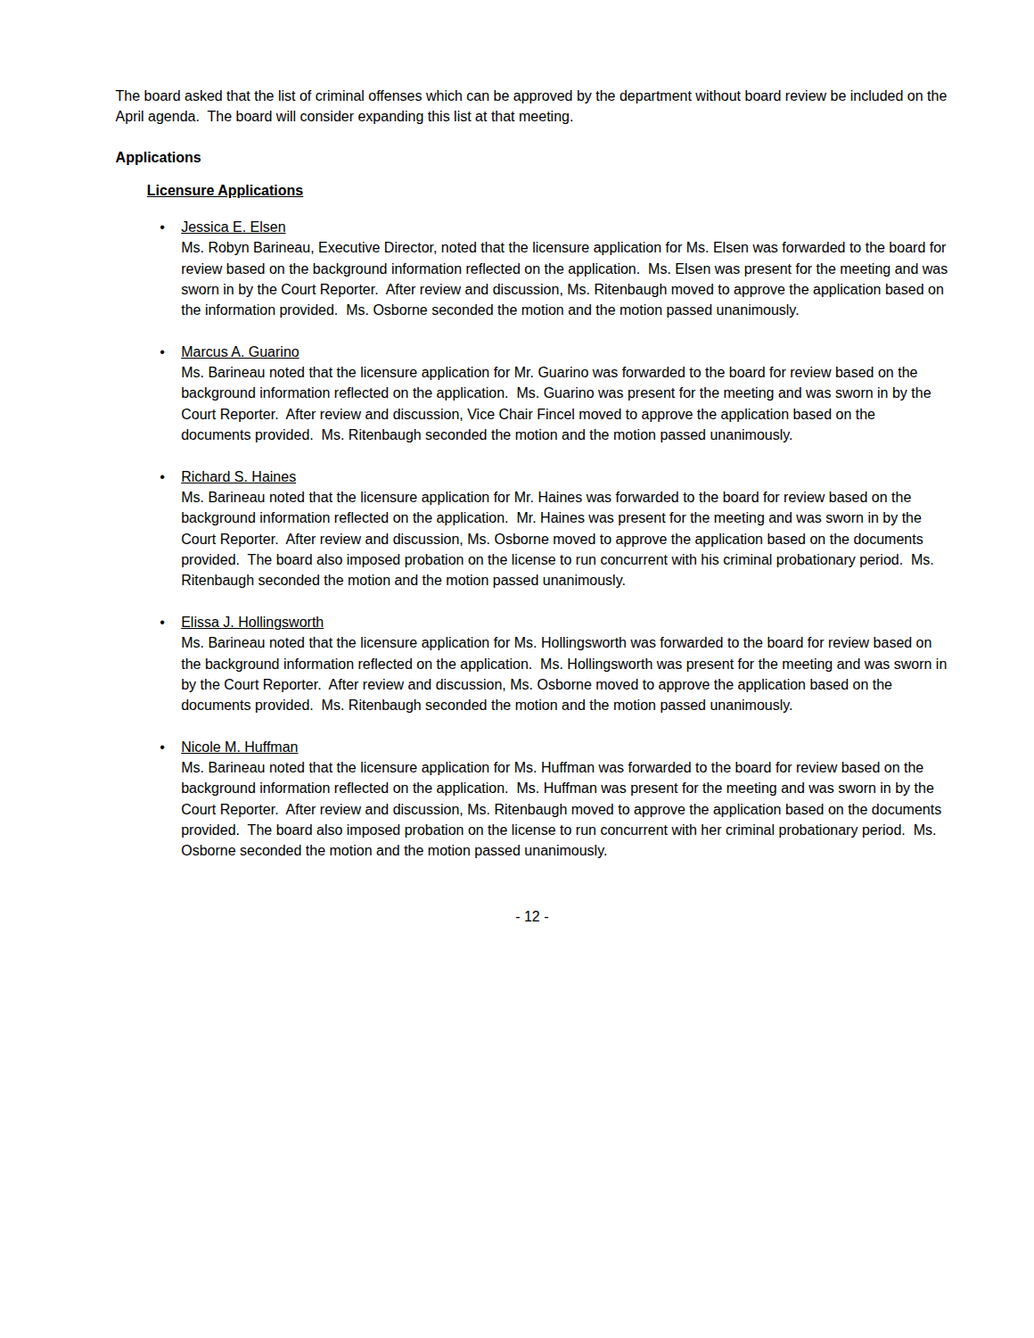The board asked that the list of criminal offenses which can be approved by the department without board review be included on the April agenda. The board will consider expanding this list at that meeting.
Applications
Licensure Applications
Jessica E. Elsen Ms. Robyn Barineau, Executive Director, noted that the licensure application for Ms. Elsen was forwarded to the board for review based on the background information reflected on the application. Ms. Elsen was present for the meeting and was sworn in by the Court Reporter. After review and discussion, Ms. Ritenbaugh moved to approve the application based on the information provided. Ms. Osborne seconded the motion and the motion passed unanimously.
Marcus A. Guarino Ms. Barineau noted that the licensure application for Mr. Guarino was forwarded to the board for review based on the background information reflected on the application. Ms. Guarino was present for the meeting and was sworn in by the Court Reporter. After review and discussion, Vice Chair Fincel moved to approve the application based on the documents provided. Ms. Ritenbaugh seconded the motion and the motion passed unanimously.
Richard S. Haines Ms. Barineau noted that the licensure application for Mr. Haines was forwarded to the board for review based on the background information reflected on the application. Mr. Haines was present for the meeting and was sworn in by the Court Reporter. After review and discussion, Ms. Osborne moved to approve the application based on the documents provided. The board also imposed probation on the license to run concurrent with his criminal probationary period. Ms. Ritenbaugh seconded the motion and the motion passed unanimously.
Elissa J. Hollingsworth Ms. Barineau noted that the licensure application for Ms. Hollingsworth was forwarded to the board for review based on the background information reflected on the application. Ms. Hollingsworth was present for the meeting and was sworn in by the Court Reporter. After review and discussion, Ms. Osborne moved to approve the application based on the documents provided. Ms. Ritenbaugh seconded the motion and the motion passed unanimously.
Nicole M. Huffman Ms. Barineau noted that the licensure application for Ms. Huffman was forwarded to the board for review based on the background information reflected on the application. Ms. Huffman was present for the meeting and was sworn in by the Court Reporter. After review and discussion, Ms. Ritenbaugh moved to approve the application based on the documents provided. The board also imposed probation on the license to run concurrent with her criminal probationary period. Ms. Osborne seconded the motion and the motion passed unanimously.
- 12 -